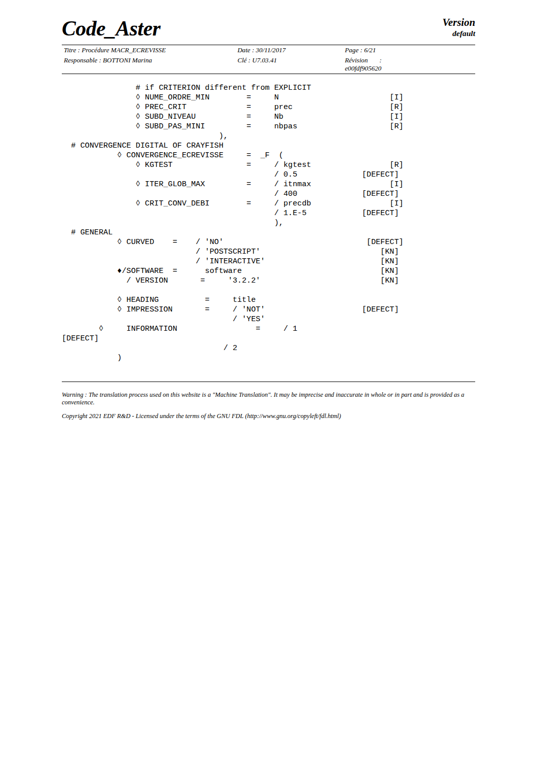Versiondefault
Code_Aster
| Titre : Procédure MACR_ECREVISSE | Date : 30/11/2017 | Page : 6/21 |
| Responsable : BOTTONI Marina | Clé : U7.03.41 | Révision : e00fdf905620 |
                # if CRITERION different from EXPLICIT
                ◊ NUME_ORDRE_MIN        =     N                        [I]
                ◊ PREC_CRIT             =     prec                     [R]
                ◊ SUBD_NIVEAU           =     Nb                       [I]
                ◊ SUBD_PAS_MINI         =     nbpas                    [R]
                                  ),
  # CONVERGENCE DIGITAL OF CRAYFISH
            ◊ CONVERGENCE_ECREVISSE     =  _F  (
                ◊ KGTEST                =     / kgtest                 [R]
                                              / 0.5              [DEFECT]
                ◊ ITER_GLOB_MAX         =     / itnmax                 [I]
                                              / 400              [DEFECT]
                ◊ CRIT_CONV_DEBI        =     / precdb                 [I]
                                              / 1.E-5            [DEFECT]
                                              ),
  # GENERAL
            ◊ CURVED    =    / 'NO'                               [DEFECT]
                             / 'POSTSCRIPT'                          [KN]
                             / 'INTERACTIVE'                         [KN]
            ♦/SOFTWARE  =      software                              [KN]
              / VERSION       =     '3.2.2'                          [KN]

            ◊ HEADING          =     title
            ◊ IMPRESSION       =     / 'NOT'                     [DEFECT]
                                     / 'YES'
        ◊     INFORMATION                 =     / 1
[DEFECT]
                                   / 2
            )
Warning : The translation process used on this website is a "Machine Translation". It may be imprecise and inaccurate in whole or in part and is provided as a convenience.
Copyright 2021 EDF R&D - Licensed under the terms of the GNU FDL (http://www.gnu.org/copyleft/fdl.html)